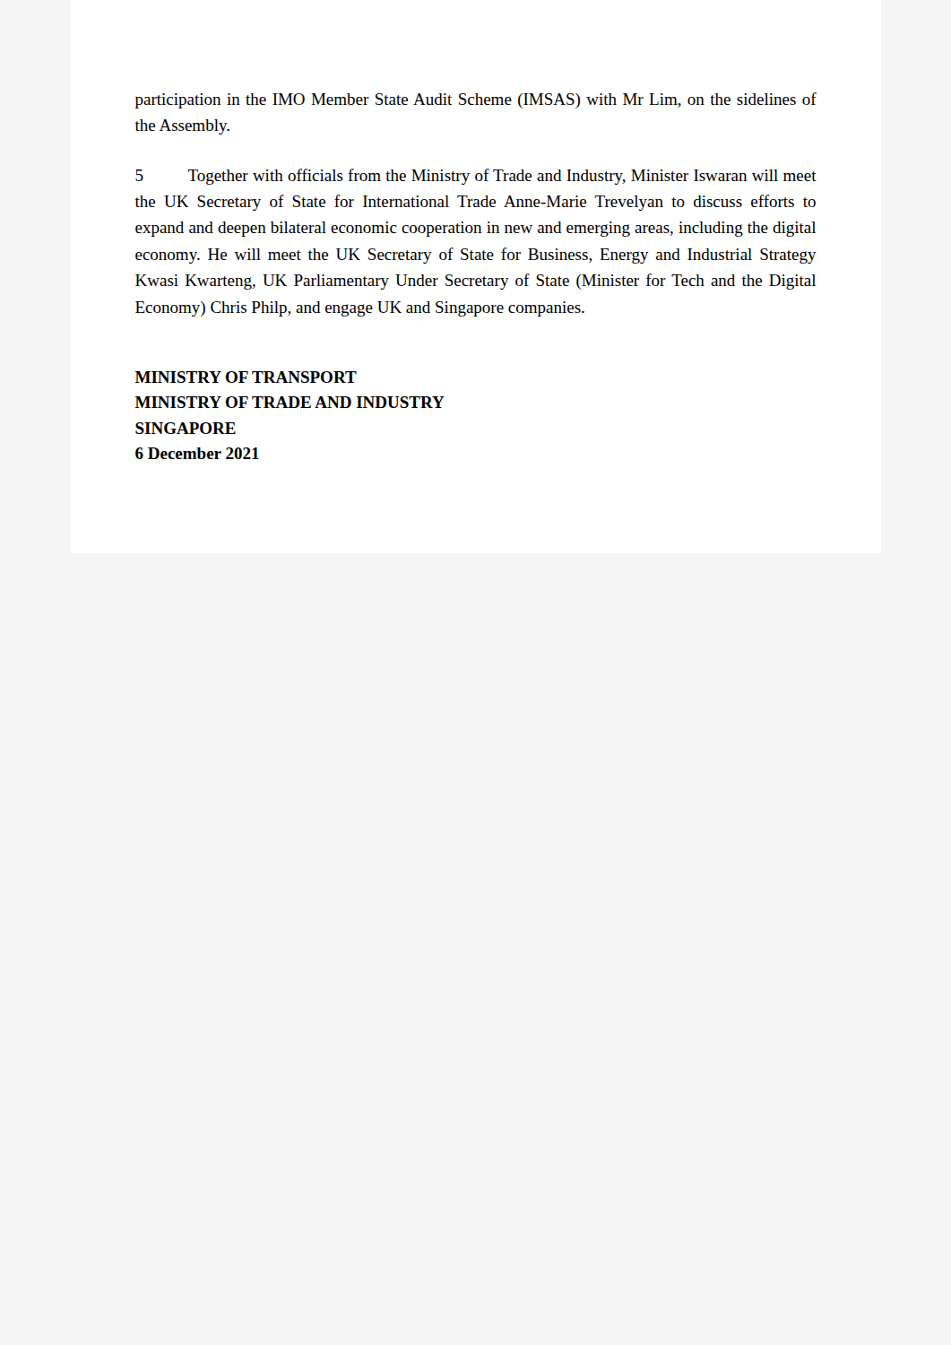participation in the IMO Member State Audit Scheme (IMSAS) with Mr Lim, on the sidelines of the Assembly.
5 Together with officials from the Ministry of Trade and Industry, Minister Iswaran will meet the UK Secretary of State for International Trade Anne-Marie Trevelyan to discuss efforts to expand and deepen bilateral economic cooperation in new and emerging areas, including the digital economy. He will meet the UK Secretary of State for Business, Energy and Industrial Strategy Kwasi Kwarteng, UK Parliamentary Under Secretary of State (Minister for Tech and the Digital Economy) Chris Philp, and engage UK and Singapore companies.
MINISTRY OF TRANSPORT MINISTRY OF TRADE AND INDUSTRY SINGAPORE 6 December 2021